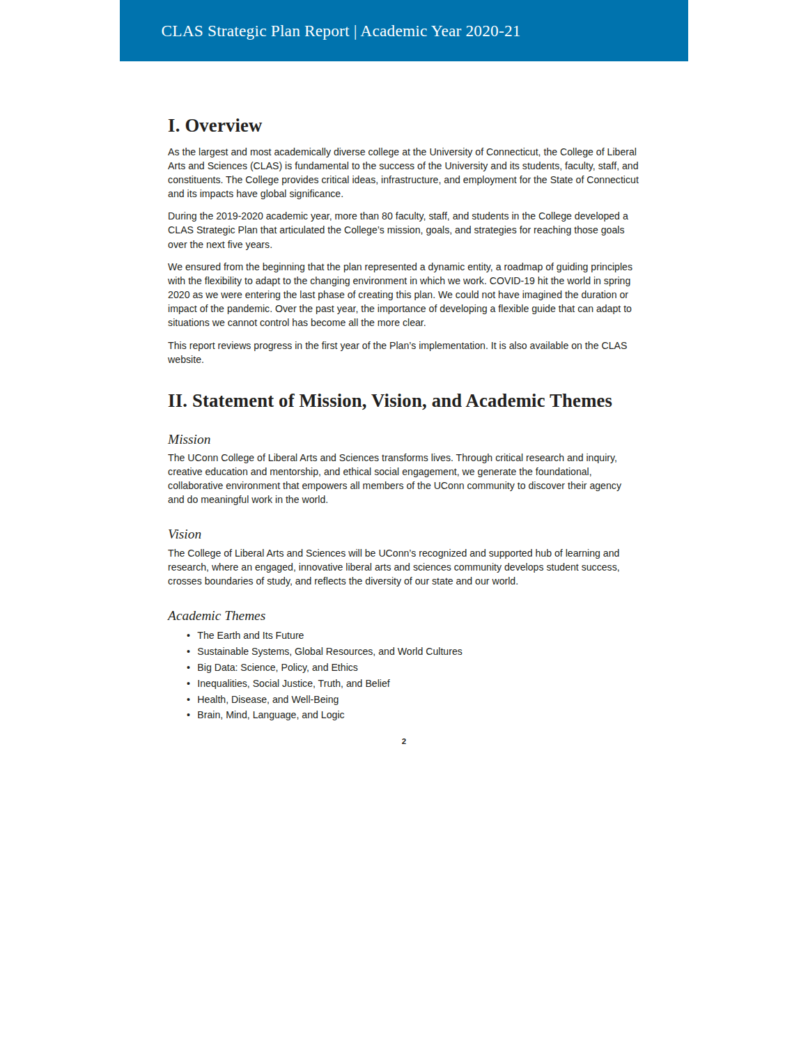CLAS Strategic Plan Report | Academic Year 2020-21
I. Overview
As the largest and most academically diverse college at the University of Connecticut, the College of Liberal Arts and Sciences (CLAS) is fundamental to the success of the University and its students, faculty, staff, and constituents. The College provides critical ideas, infrastructure, and employment for the State of Connecticut and its impacts have global significance.
During the 2019-2020 academic year, more than 80 faculty, staff, and students in the College developed a CLAS Strategic Plan that articulated the College’s mission, goals, and strategies for reaching those goals over the next five years.
We ensured from the beginning that the plan represented a dynamic entity, a roadmap of guiding principles with the flexibility to adapt to the changing environment in which we work. COVID-19 hit the world in spring 2020 as we were entering the last phase of creating this plan. We could not have imagined the duration or impact of the pandemic. Over the past year, the importance of developing a flexible guide that can adapt to situations we cannot control has become all the more clear.
This report reviews progress in the first year of the Plan’s implementation. It is also available on the CLAS website.
II. Statement of Mission, Vision, and Academic Themes
Mission
The UConn College of Liberal Arts and Sciences transforms lives. Through critical research and inquiry, creative education and mentorship, and ethical social engagement, we generate the foundational, collaborative environment that empowers all members of the UConn community to discover their agency and do meaningful work in the world.
Vision
The College of Liberal Arts and Sciences will be UConn’s recognized and supported hub of learning and research, where an engaged, innovative liberal arts and sciences community develops student success, crosses boundaries of study, and reflects the diversity of our state and our world.
Academic Themes
The Earth and Its Future
Sustainable Systems, Global Resources, and World Cultures
Big Data: Science, Policy, and Ethics
Inequalities, Social Justice, Truth, and Belief
Health, Disease, and Well-Being
Brain, Mind, Language, and Logic
2